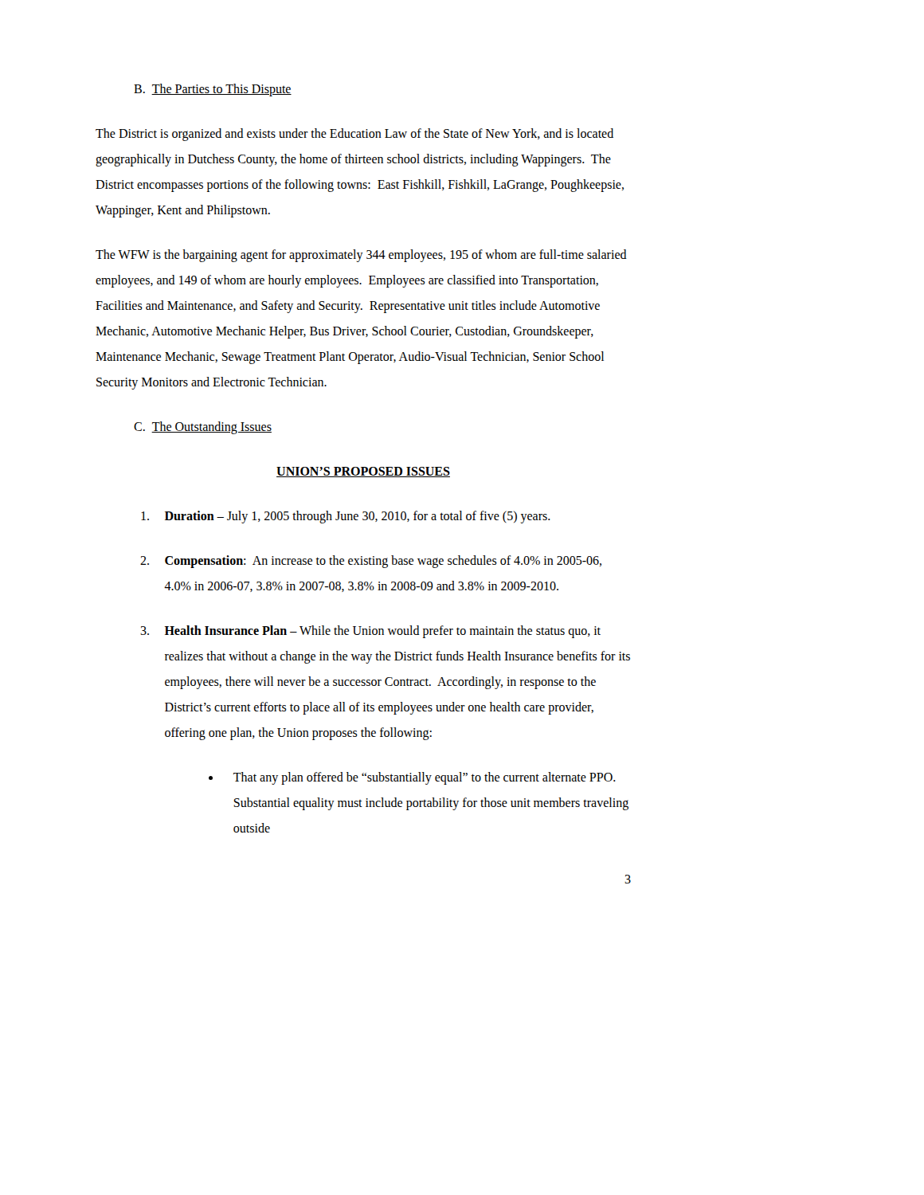B. The Parties to This Dispute
The District is organized and exists under the Education Law of the State of New York, and is located geographically in Dutchess County, the home of thirteen school districts, including Wappingers. The District encompasses portions of the following towns: East Fishkill, Fishkill, LaGrange, Poughkeepsie, Wappinger, Kent and Philipstown.
The WFW is the bargaining agent for approximately 344 employees, 195 of whom are full-time salaried employees, and 149 of whom are hourly employees. Employees are classified into Transportation, Facilities and Maintenance, and Safety and Security. Representative unit titles include Automotive Mechanic, Automotive Mechanic Helper, Bus Driver, School Courier, Custodian, Groundskeeper, Maintenance Mechanic, Sewage Treatment Plant Operator, Audio-Visual Technician, Senior School Security Monitors and Electronic Technician.
C. The Outstanding Issues
UNION’S PROPOSED ISSUES
Duration – July 1, 2005 through June 30, 2010, for a total of five (5) years.
Compensation: An increase to the existing base wage schedules of 4.0% in 2005-06, 4.0% in 2006-07, 3.8% in 2007-08, 3.8% in 2008-09 and 3.8% in 2009-2010.
Health Insurance Plan – While the Union would prefer to maintain the status quo, it realizes that without a change in the way the District funds Health Insurance benefits for its employees, there will never be a successor Contract. Accordingly, in response to the District’s current efforts to place all of its employees under one health care provider, offering one plan, the Union proposes the following:
That any plan offered be “substantially equal” to the current alternate PPO. Substantial equality must include portability for those unit members traveling outside
3